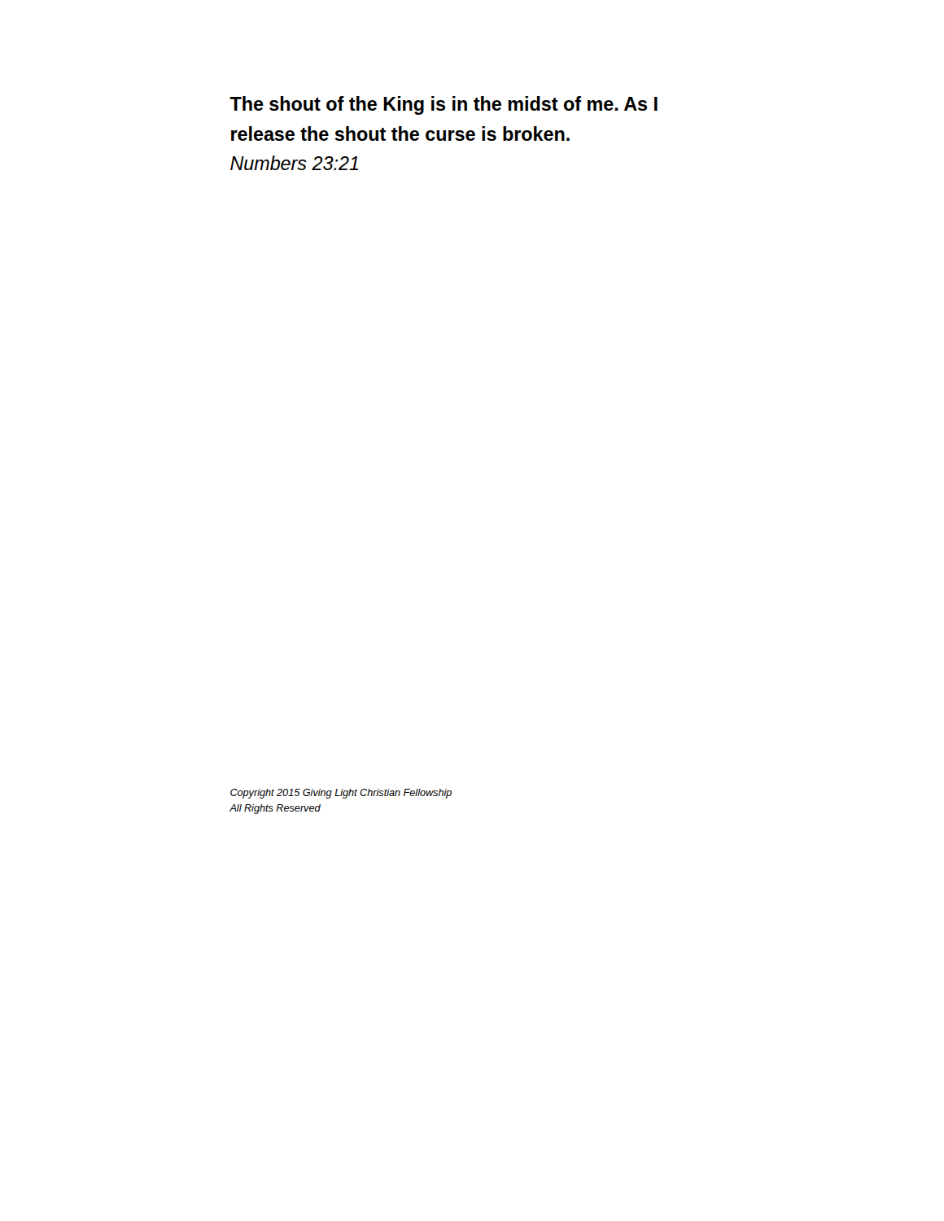The shout of the King is in the midst of me. As I release the shout the curse is broken.
Numbers 23:21
Copyright 2015 Giving Light Christian Fellowship
All Rights Reserved